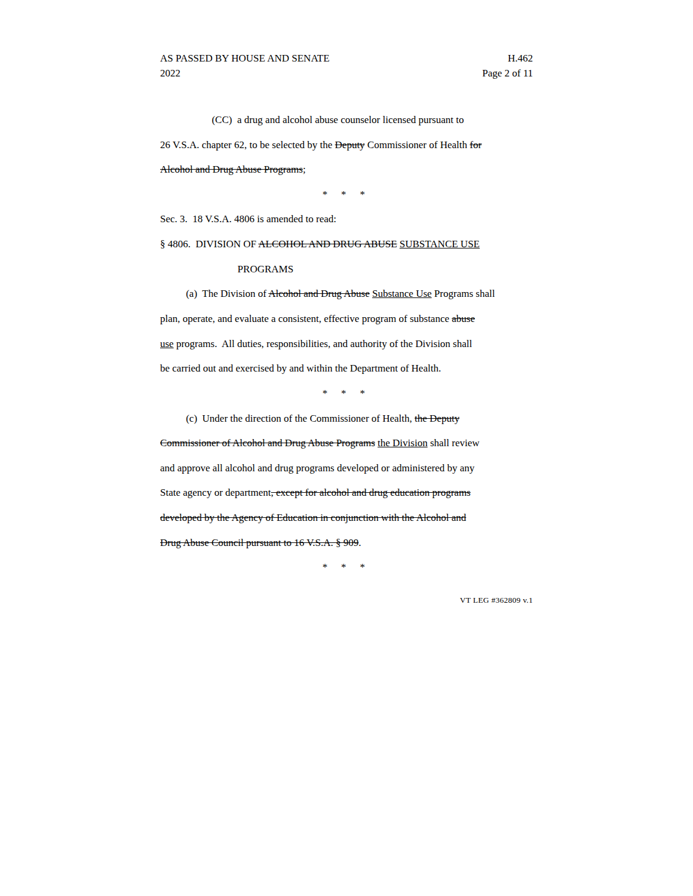AS PASSED BY HOUSE AND SENATE 2022
H.462 Page 2 of 11
(CC) a drug and alcohol abuse counselor licensed pursuant to
26 V.S.A. chapter 62, to be selected by the Deputy Commissioner of Health for
Alcohol and Drug Abuse Programs;
* * *
Sec. 3. 18 V.S.A. 4806 is amended to read:
§ 4806. DIVISION OF ALCOHOL AND DRUG ABUSE SUBSTANCE USE PROGRAMS
(a) The Division of Alcohol and Drug Abuse Substance Use Programs shall
plan, operate, and evaluate a consistent, effective program of substance abuse
use programs. All duties, responsibilities, and authority of the Division shall
be carried out and exercised by and within the Department of Health.
* * *
(c) Under the direction of the Commissioner of Health, the Deputy
Commissioner of Alcohol and Drug Abuse Programs the Division shall review
and approve all alcohol and drug programs developed or administered by any
State agency or department, except for alcohol and drug education programs
developed by the Agency of Education in conjunction with the Alcohol and
Drug Abuse Council pursuant to 16 V.S.A. § 909.
* * *
VT LEG #362809 v.1